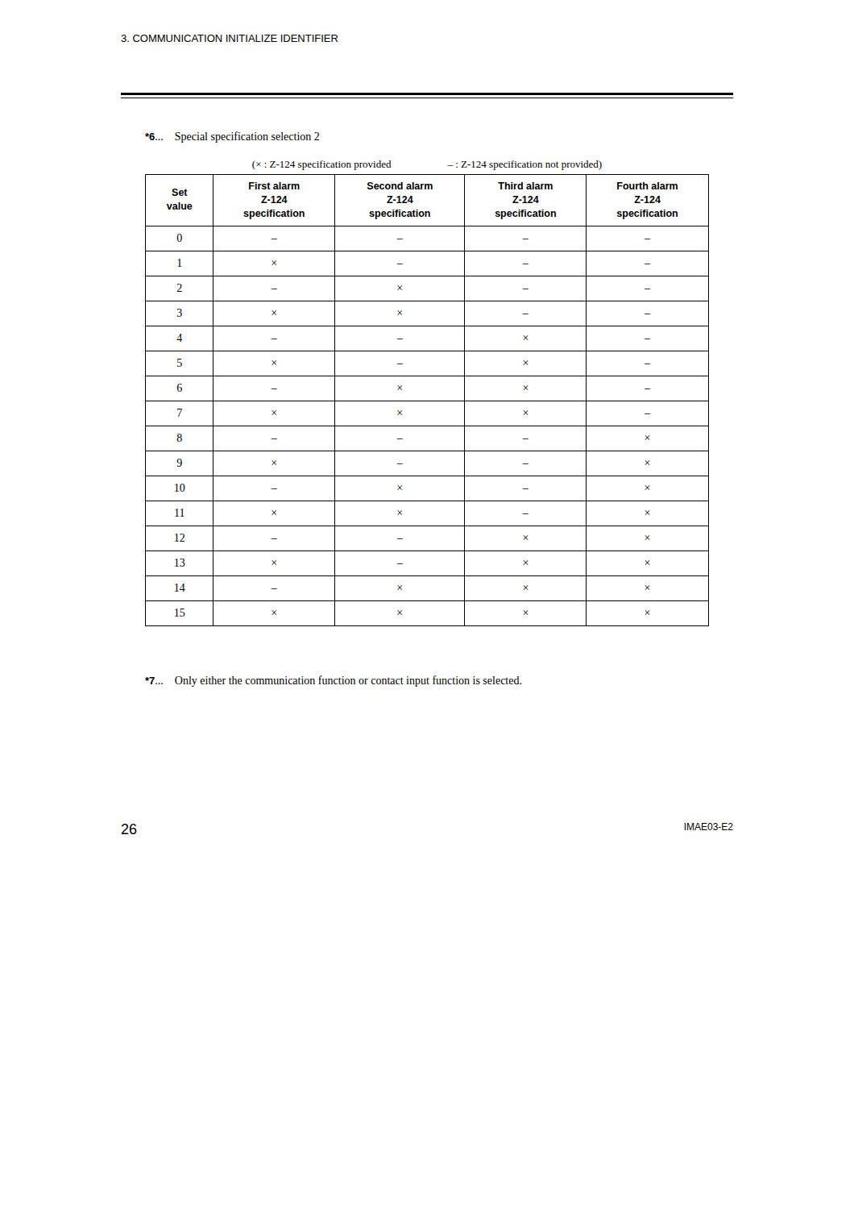3. COMMUNICATION INITIALIZE IDENTIFIER
*6... Special specification selection 2
(× : Z-124 specification provided – : Z-124 specification not provided)
| Set value | First alarm Z-124 specification | Second alarm Z-124 specification | Third alarm Z-124 specification | Fourth alarm Z-124 specification |
| --- | --- | --- | --- | --- |
| 0 | – | – | – | – |
| 1 | × | – | – | – |
| 2 | – | × | – | – |
| 3 | × | × | – | – |
| 4 | – | – | × | – |
| 5 | × | – | × | – |
| 6 | – | × | × | – |
| 7 | × | × | × | – |
| 8 | – | – | – | × |
| 9 | × | – | – | × |
| 10 | – | × | – | × |
| 11 | × | × | – | × |
| 12 | – | – | × | × |
| 13 | × | – | × | × |
| 14 | – | × | × | × |
| 15 | × | × | × | × |
*7... Only either the communication function or contact input function is selected.
26 IMAE03-E2